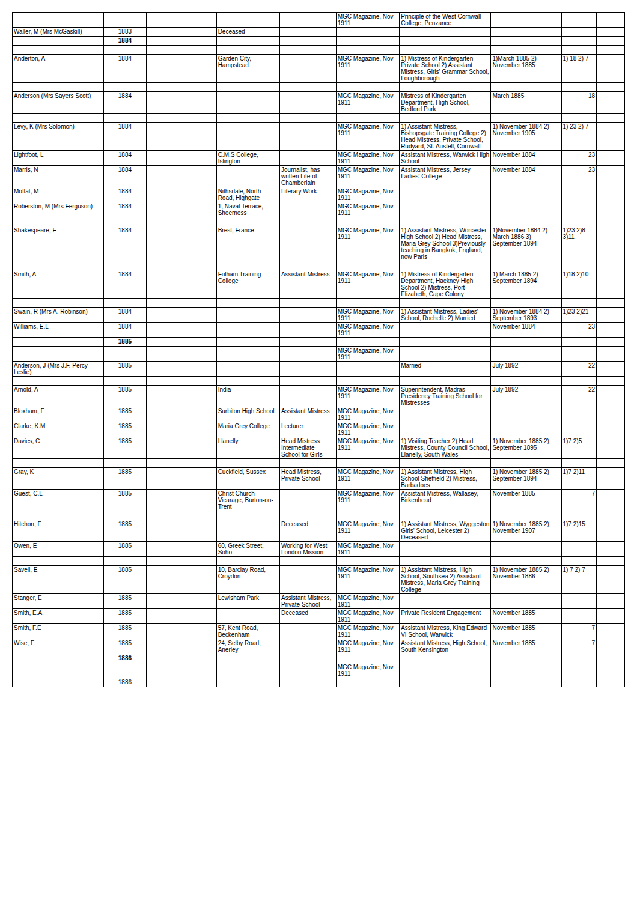| | | | | | | MGC Magazine, Nov 1911 | Principle of the West Cornwall College, Penzance | | | |
| Waller, M (Mrs McGaskill) | 1883 | | | Deceased | | | | | | |
| | 1884 | | | | | | | | | |
| Anderton, A | 1884 | | | Garden City, Hampstead | | MGC Magazine, Nov 1911 | 1) Mistress of Kindergarten Private School 2) Assistant Mistress, Girls' Grammar School, Loughborough | 1)March 1885 2) November 1885 | 1) 18 2) 7 | |
| Anderson (Mrs Sayers Scott) | 1884 | | | | | MGC Magazine, Nov 1911 | Mistress of Kindergarten Department, High School, Bedford Park | March 1885 | 18 | |
| Levy, K (Mrs Solomon) | 1884 | | | | | MGC Magazine, Nov 1911 | 1) Assistant Mistress, Bishopsgate Training College 2) Head Mistress, Private School, Rudyard, St. Austell, Cornwall | 1) November 1884 2) November 1905 | 1) 23 2) 7 | |
| Lightfoot, L | 1884 | | | C.M.S College, Islington | | MGC Magazine, Nov 1911 | Assistant Mistress, Warwick High School | November 1884 | 23 | |
| Marris, N | 1884 | | | | Journalist, has written Life of Chamberlain | MGC Magazine, Nov 1911 | Assistant Mistress, Jersey Ladies' College | November 1884 | 23 | |
| Moffat, M | 1884 | | | Nithsdale, North Road, Highgate | Literary Work | MGC Magazine, Nov 1911 | | | | |
| Roberston, M (Mrs Ferguson) | 1884 | | | 1, Naval Terrace, Sheerness | | MGC Magazine, Nov 1911 | | | | |
| Shakespeare, E | 1884 | | | Brest, France | | MGC Magazine, Nov 1911 | 1) Assistant Mistress, Worcester High School 2) Head Mistress, Maria Grey School 3)Previously teaching in Bangkok, England, now Paris | 1)November 1884 2) March 1886 3) September 1894 | 1)23 2)8 3)11 | |
| Smith, A | 1884 | | | Fulham Training College | Assistant Mistress | MGC Magazine, Nov 1911 | 1) Mistress of Kindergarten Department, Hackney High School 2) Mistress, Port Elizabeth, Cape Colony | 1) March 1885 2) September 1894 | 1)18 2)10 | |
| Swain, R (Mrs A. Robinson) | 1884 | | | | | MGC Magazine, Nov 1911 | 1) Assistant Mistress, Ladies' School, Rochelle 2) Married | 1) November 1884 2) September 1893 | 1)23 2)21 | |
| Williams, E.L | 1884 | | | | | MGC Magazine, Nov 1911 | | November 1884 | 23 | |
| | 1885 | | | | | | | | | |
| | | | | | | MGC Magazine, Nov 1911 | | | | |
| Anderson, J (Mrs J.F. Percy Leslie) | 1885 | | | | | | Married | July 1892 | 22 | |
| Arnold, A | 1885 | | | India | | MGC Magazine, Nov 1911 | Superintendent, Madras Presidency Training School for Mistresses | July 1892 | 22 | |
| Bloxham, E | 1885 | | | Surbiton High School | Assistant Mistress | MGC Magazine, Nov 1911 | | | | |
| Clarke, K.M | 1885 | | | Maria Grey College | Lecturer | MGC Magazine, Nov 1911 | | | | |
| Davies, C | 1885 | | | Llanelly | Head Mistress Intermediate School for Girls | MGC Magazine, Nov 1911 | 1) Visiting Teacher 2) Head Mistress, County Council School, Llanelly, South Wales | 1) November 1885 2) September 1895 | 1)7 2)5 | |
| Gray, K | 1885 | | | Cuckfield, Sussex | Head Mistress, Private School | MGC Magazine, Nov 1911 | 1) Assistant Mistress, High School Sheffield 2) Mistress, Barbadoes | 1) November 1885 2) September 1894 | 1)7 2)11 | |
| Guest, C.L | 1885 | | | Christ Church Vicarage, Burton-on-Trent | | MGC Magazine, Nov 1911 | Assistant Mistress, Wallasey, Birkenhead | November 1885 | 7 | |
| Hitchon, E | 1885 | | | | Deceased | MGC Magazine, Nov 1911 | 1) Assistant Mistress, Wyggeston Girls' School, Leicester 2) Deceased | 1) November 1885 2) November 1907 | 1)7 2)15 | |
| Owen, E | 1885 | | | 60, Greek Street, Soho | Working for West London Mission | MGC Magazine, Nov 1911 | | | | |
| Savell, E | 1885 | | | 10, Barclay Road, Croydon | | MGC Magazine, Nov 1911 | 1) Assistant Mistress, High School, Southsea 2) Assistant Mistress, Maria Grey Training College | 1) November 1885 2) November 1886 | 1) 7 2) 7 | |
| Stanger, E | 1885 | | | Lewisham Park | Assistant Mistress, Private School | MGC Magazine, Nov 1911 | | | | |
| Smith, E.A | 1885 | | | | Deceased | MGC Magazine, Nov 1911 | Private Resident Engagement | November 1885 | | |
| Smith, F.E | 1885 | | | 57, Kent Road, Beckenham | | MGC Magazine, Nov 1911 | Assistant Mistress, King Edward VI School, Warwick | November 1885 | 7 | |
| Wise, E | 1885 | | | 24, Selby Road, Anerley | | MGC Magazine, Nov 1911 | Assistant Mistress, High School, South Kensington | November 1885 | 7 | |
| | 1886 | | | | | | | | | |
| | | | | | | MGC Magazine, Nov 1911 | | | | |
| | 1886 | | | | | | | | | |